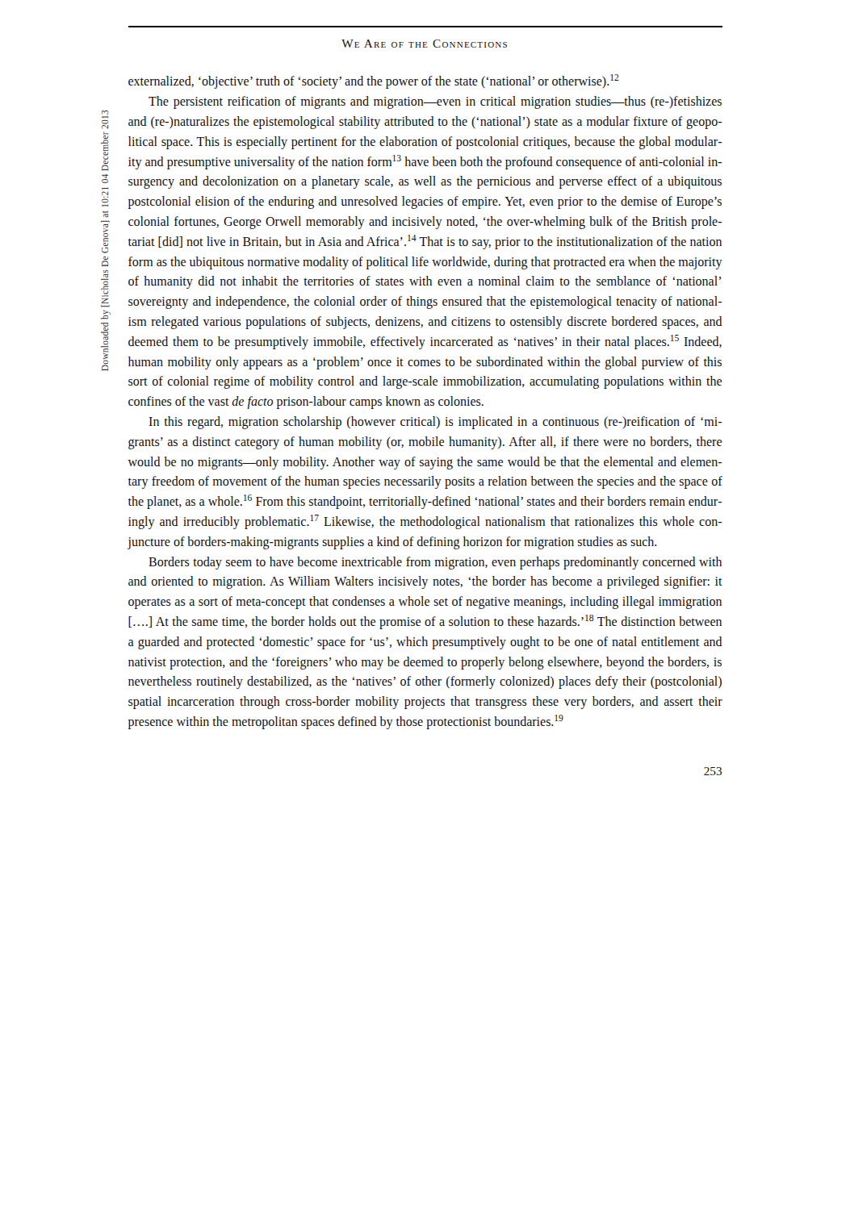Downloaded by [Nicholas De Genova] at 10:21 04 December 2013
We Are of the Connections
externalized, ‘objective’ truth of ‘society’ and the power of the state (‘national’ or otherwise).12
The persistent reification of migrants and migration—even in critical migration studies—thus (re-)fetishizes and (re-)naturalizes the epistemological stability attributed to the (‘national’) state as a modular fixture of geopolitical space. This is especially pertinent for the elaboration of postcolonial critiques, because the global modularity and presumptive universality of the nation form13 have been both the profound consequence of anti-colonial insurgency and decolonization on a planetary scale, as well as the pernicious and perverse effect of a ubiquitous postcolonial elision of the enduring and unresolved legacies of empire. Yet, even prior to the demise of Europe’s colonial fortunes, George Orwell memorably and incisively noted, ‘the over-whelming bulk of the British proletariat [did] not live in Britain, but in Asia and Africa’.14 That is to say, prior to the institutionalization of the nation form as the ubiquitous normative modality of political life worldwide, during that protracted era when the majority of humanity did not inhabit the territories of states with even a nominal claim to the semblance of ‘national’ sovereignty and independence, the colonial order of things ensured that the epistemological tenacity of nationalism relegated various populations of subjects, denizens, and citizens to ostensibly discrete bordered spaces, and deemed them to be presumptively immobile, effectively incarcerated as ‘natives’ in their natal places.15 Indeed, human mobility only appears as a ‘problem’ once it comes to be subordinated within the global purview of this sort of colonial regime of mobility control and large-scale immobilization, accumulating populations within the confines of the vast de facto prison-labour camps known as colonies.
In this regard, migration scholarship (however critical) is implicated in a continuous (re-)reification of ‘migrants’ as a distinct category of human mobility (or, mobile humanity). After all, if there were no borders, there would be no migrants—only mobility. Another way of saying the same would be that the elemental and elementary freedom of movement of the human species necessarily posits a relation between the species and the space of the planet, as a whole.16 From this standpoint, territorially-defined ‘national’ states and their borders remain enduringly and irreducibly problematic.17 Likewise, the methodological nationalism that rationalizes this whole conjuncture of borders-making-migrants supplies a kind of defining horizon for migration studies as such.
Borders today seem to have become inextricable from migration, even perhaps predominantly concerned with and oriented to migration. As William Walters incisively notes, ‘the border has become a privileged signifier: it operates as a sort of meta-concept that condenses a whole set of negative meanings, including illegal immigration [….] At the same time, the border holds out the promise of a solution to these hazards.’18 The distinction between a guarded and protected ‘domestic’ space for ‘us’, which presumptively ought to be one of natal entitlement and nativist protection, and the ‘foreigners’ who may be deemed to properly belong elsewhere, beyond the borders, is nevertheless routinely destabilized, as the ‘natives’ of other (formerly colonized) places defy their (postcolonial) spatial incarceration through cross-border mobility projects that transgress these very borders, and assert their presence within the metropolitan spaces defined by those protectionist boundaries.19
253